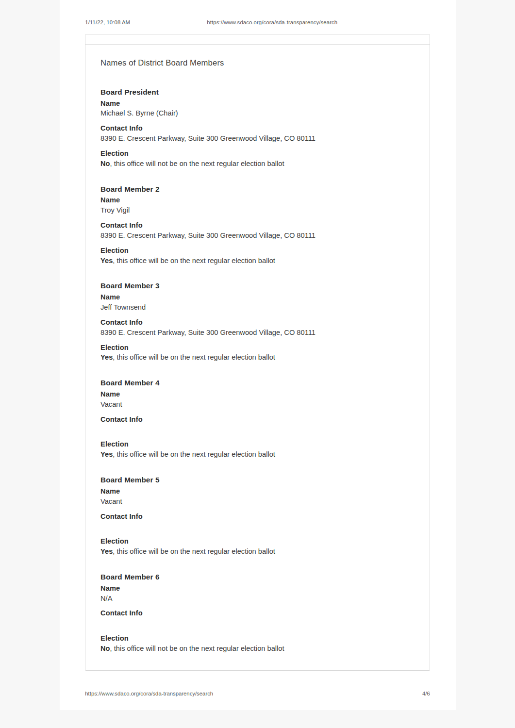1/11/22, 10:08 AM https://www.sdaco.org/cora/sda-transparency/search
Names of District Board Members
Board President
Name
Michael S. Byrne (Chair)
Contact Info
8390 E. Crescent Parkway, Suite 300 Greenwood Village, CO 80111
Election
No, this office will not be on the next regular election ballot
Board Member 2
Name
Troy Vigil
Contact Info
8390 E. Crescent Parkway, Suite 300 Greenwood Village, CO 80111
Election
Yes, this office will be on the next regular election ballot
Board Member 3
Name
Jeff Townsend
Contact Info
8390 E. Crescent Parkway, Suite 300 Greenwood Village, CO 80111
Election
Yes, this office will be on the next regular election ballot
Board Member 4
Name
Vacant
Contact Info
Election
Yes, this office will be on the next regular election ballot
Board Member 5
Name
Vacant
Contact Info
Election
Yes, this office will be on the next regular election ballot
Board Member 6
Name
N/A
Contact Info
Election
No, this office will not be on the next regular election ballot
https://www.sdaco.org/cora/sda-transparency/search 4/6